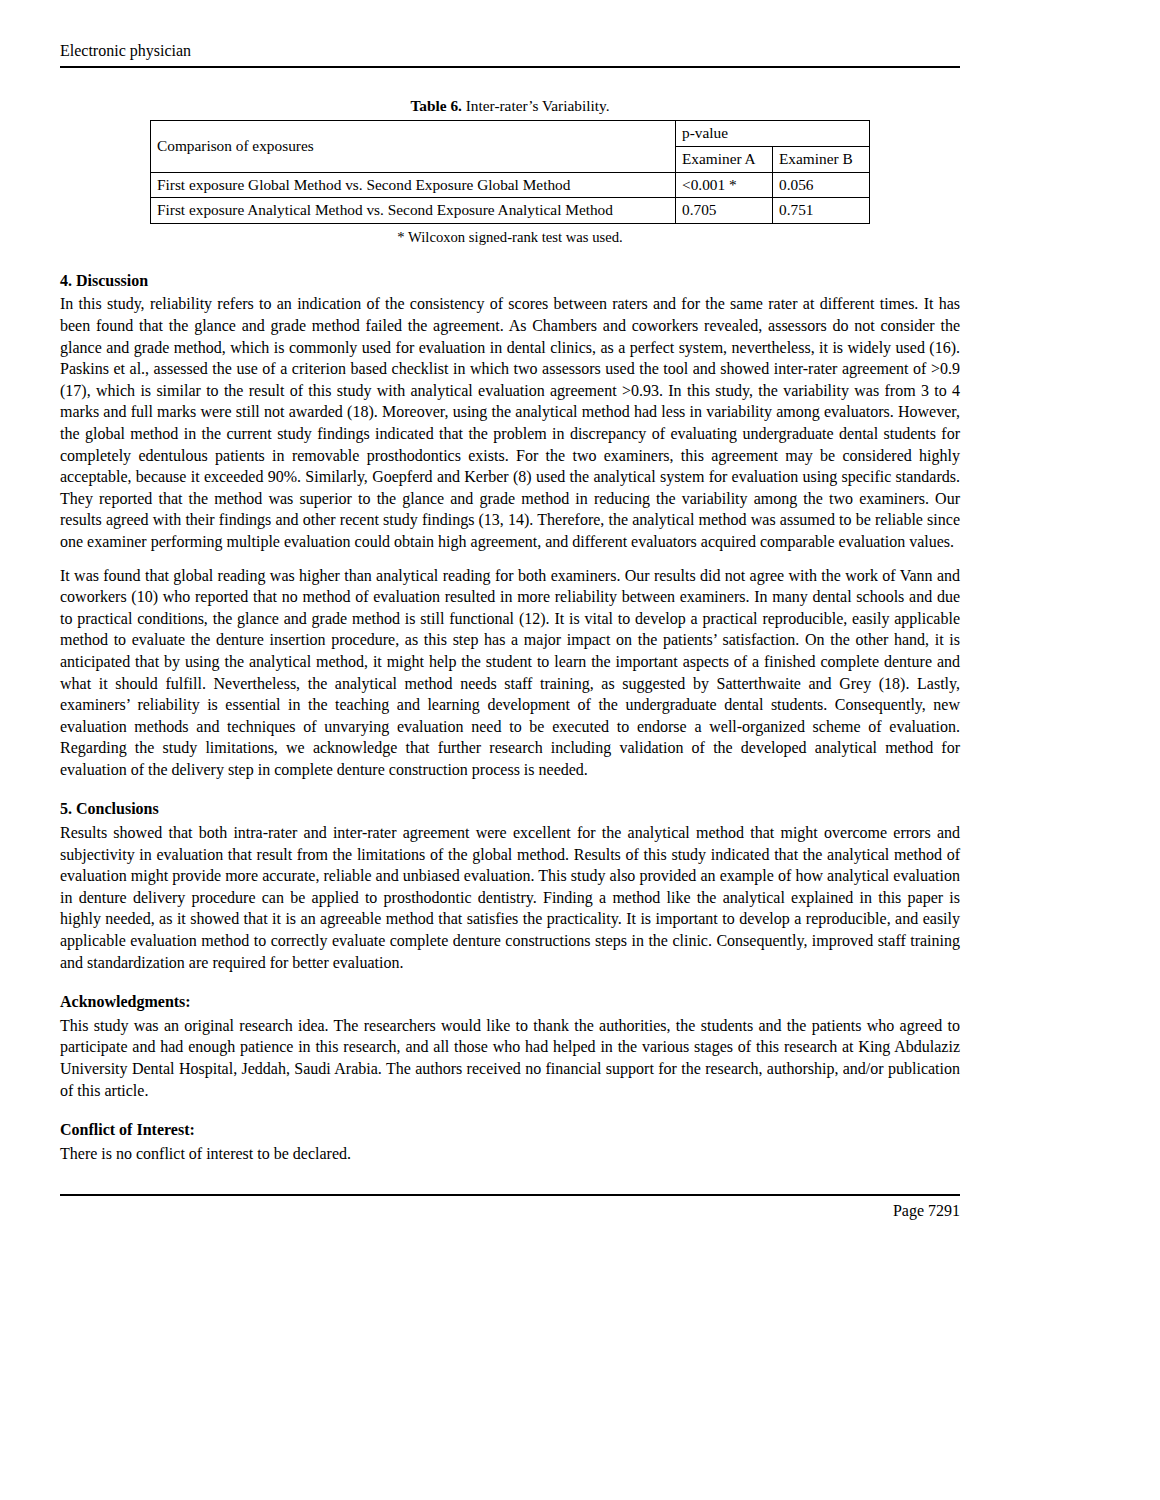Electronic physician
Table 6. Inter-rater’s Variability.
| Comparison of exposures | p-value |
| Examiner A | Examiner B |
| First exposure Global Method vs. Second Exposure Global Method | <0.001 * | 0.056 |
| First exposure Analytical Method vs. Second Exposure Analytical Method | 0.705 | 0.751 |
* Wilcoxon signed-rank test was used.
4. Discussion
In this study, reliability refers to an indication of the consistency of scores between raters and for the same rater at different times. It has been found that the glance and grade method failed the agreement. As Chambers and coworkers revealed, assessors do not consider the glance and grade method, which is commonly used for evaluation in dental clinics, as a perfect system, nevertheless, it is widely used (16). Paskins et al., assessed the use of a criterion based checklist in which two assessors used the tool and showed inter-rater agreement of >0.9 (17), which is similar to the result of this study with analytical evaluation agreement >0.93. In this study, the variability was from 3 to 4 marks and full marks were still not awarded (18). Moreover, using the analytical method had less in variability among evaluators. However, the global method in the current study findings indicated that the problem in discrepancy of evaluating undergraduate dental students for completely edentulous patients in removable prosthodontics exists. For the two examiners, this agreement may be considered highly acceptable, because it exceeded 90%. Similarly, Goepferd and Kerber (8) used the analytical system for evaluation using specific standards. They reported that the method was superior to the glance and grade method in reducing the variability among the two examiners. Our results agreed with their findings and other recent study findings (13, 14). Therefore, the analytical method was assumed to be reliable since one examiner performing multiple evaluation could obtain high agreement, and different evaluators acquired comparable evaluation values.
It was found that global reading was higher than analytical reading for both examiners. Our results did not agree with the work of Vann and coworkers (10) who reported that no method of evaluation resulted in more reliability between examiners. In many dental schools and due to practical conditions, the glance and grade method is still functional (12). It is vital to develop a practical reproducible, easily applicable method to evaluate the denture insertion procedure, as this step has a major impact on the patients’ satisfaction. On the other hand, it is anticipated that by using the analytical method, it might help the student to learn the important aspects of a finished complete denture and what it should fulfill. Nevertheless, the analytical method needs staff training, as suggested by Satterthwaite and Grey (18). Lastly, examiners’ reliability is essential in the teaching and learning development of the undergraduate dental students. Consequently, new evaluation methods and techniques of unvarying evaluation need to be executed to endorse a well-organized scheme of evaluation. Regarding the study limitations, we acknowledge that further research including validation of the developed analytical method for evaluation of the delivery step in complete denture construction process is needed.
5. Conclusions
Results showed that both intra-rater and inter-rater agreement were excellent for the analytical method that might overcome errors and subjectivity in evaluation that result from the limitations of the global method. Results of this study indicated that the analytical method of evaluation might provide more accurate, reliable and unbiased evaluation. This study also provided an example of how analytical evaluation in denture delivery procedure can be applied to prosthodontic dentistry. Finding a method like the analytical explained in this paper is highly needed, as it showed that it is an agreeable method that satisfies the practicality. It is important to develop a reproducible, and easily applicable evaluation method to correctly evaluate complete denture constructions steps in the clinic. Consequently, improved staff training and standardization are required for better evaluation.
Acknowledgments:
This study was an original research idea. The researchers would like to thank the authorities, the students and the patients who agreed to participate and had enough patience in this research, and all those who had helped in the various stages of this research at King Abdulaziz University Dental Hospital, Jeddah, Saudi Arabia. The authors received no financial support for the research, authorship, and/or publication of this article.
Conflict of Interest:
There is no conflict of interest to be declared.
Page 7291